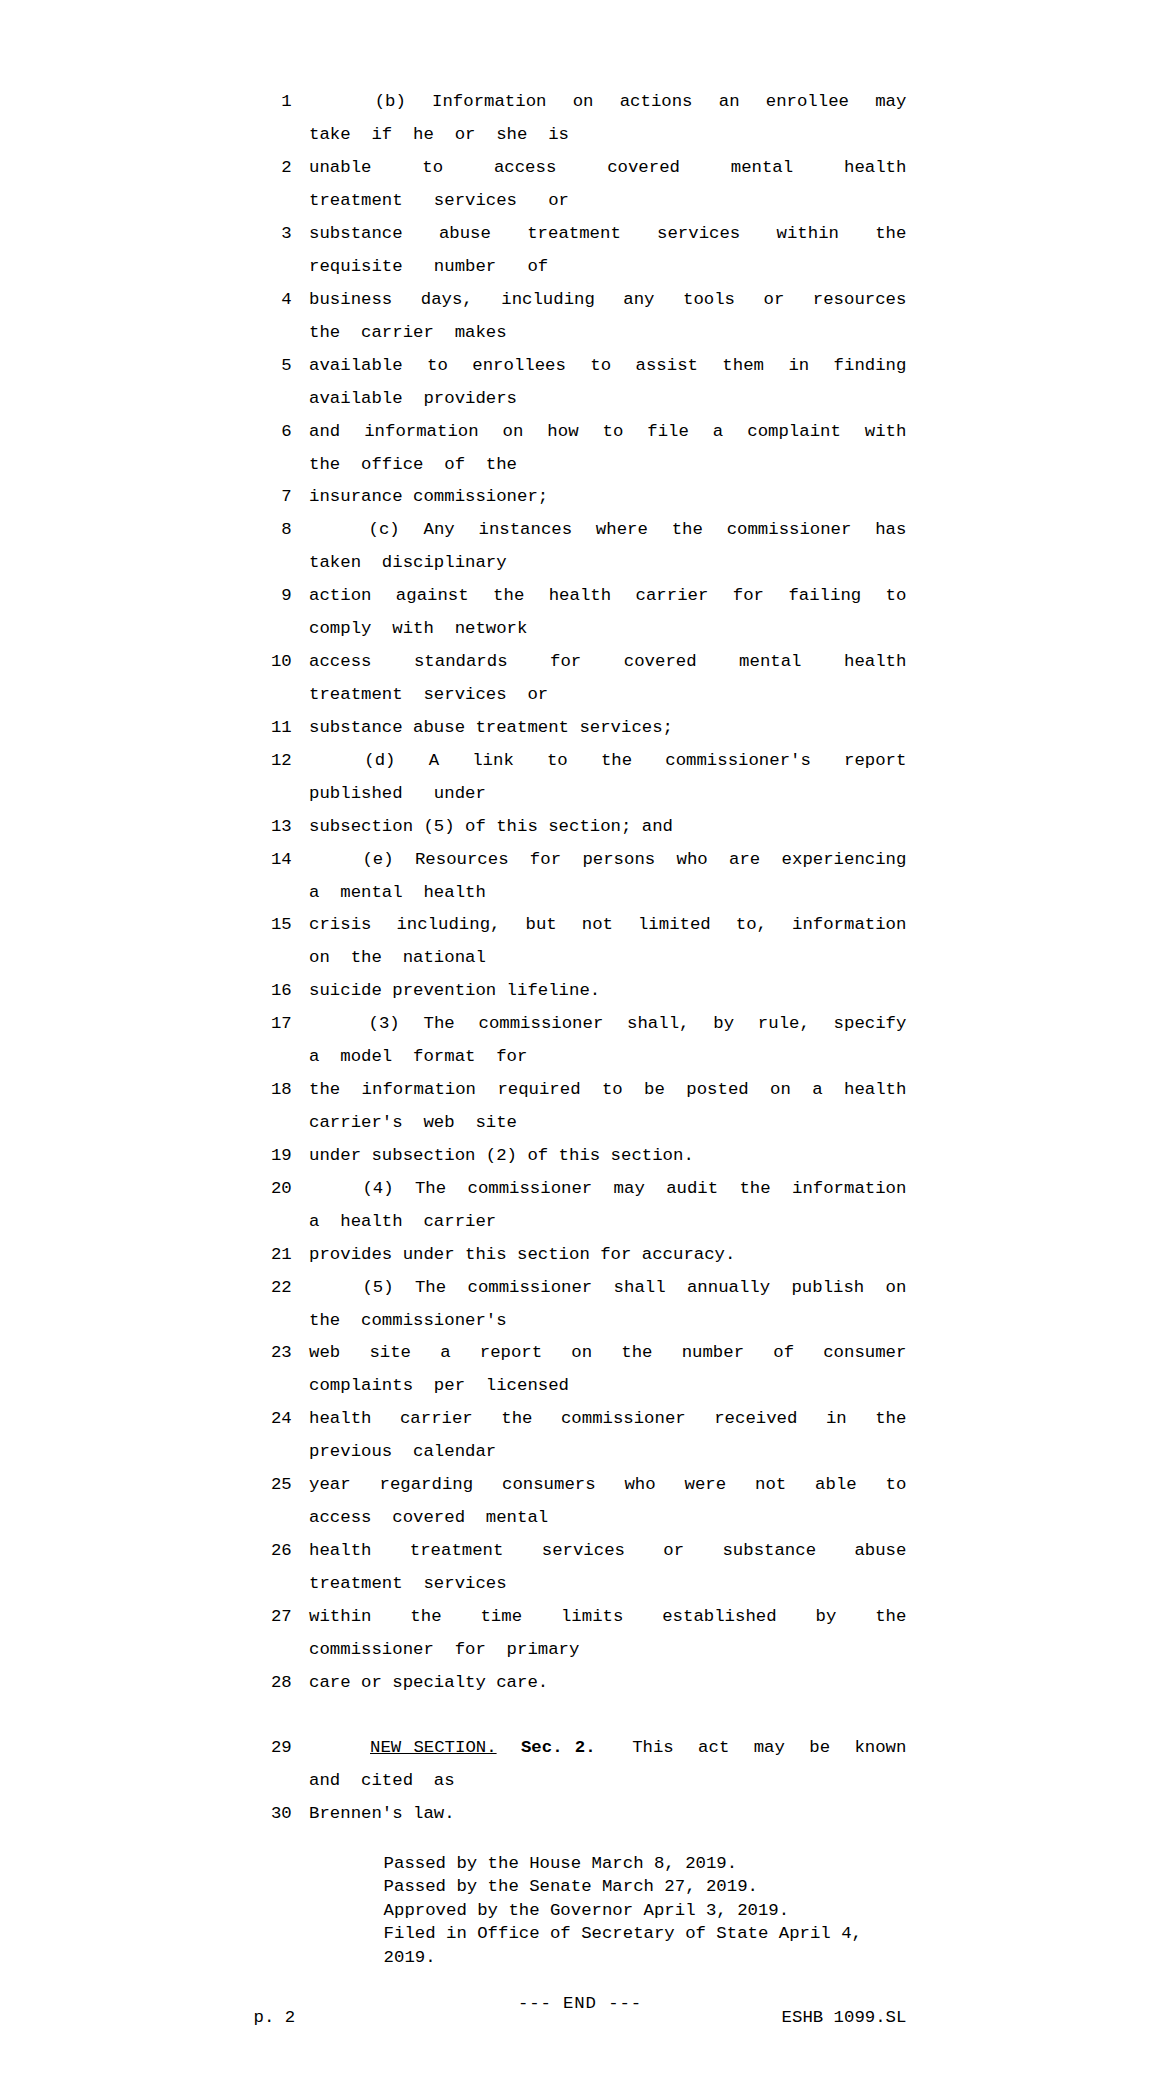(b) Information on actions an enrollee may take if he or she is
unable to access covered mental health treatment services or
substance abuse treatment services within the requisite number of
business days, including any tools or resources the carrier makes
available to enrollees to assist them in finding available providers
and information on how to file a complaint with the office of the
insurance commissioner;
(c) Any instances where the commissioner has taken disciplinary
action against the health carrier for failing to comply with network
access standards for covered mental health treatment services or
substance abuse treatment services;
(d) A link to the commissioner's report published under
subsection (5) of this section; and
(e) Resources for persons who are experiencing a mental health
crisis including, but not limited to, information on the national
suicide prevention lifeline.
(3) The commissioner shall, by rule, specify a model format for
the information required to be posted on a health carrier's web site
under subsection (2) of this section.
(4) The commissioner may audit the information a health carrier
provides under this section for accuracy.
(5) The commissioner shall annually publish on the commissioner's
web site a report on the number of consumer complaints per licensed
health carrier the commissioner received in the previous calendar
year regarding consumers who were not able to access covered mental
health treatment services or substance abuse treatment services
within the time limits established by the commissioner for primary
care or specialty care.
NEW SECTION. Sec. 2. This act may be known and cited as
Brennen's law.
Passed by the House March 8, 2019. Passed by the Senate March 27, 2019. Approved by the Governor April 3, 2019. Filed in Office of Secretary of State April 4, 2019.
--- END ---
p. 2 ESHB 1099.SL